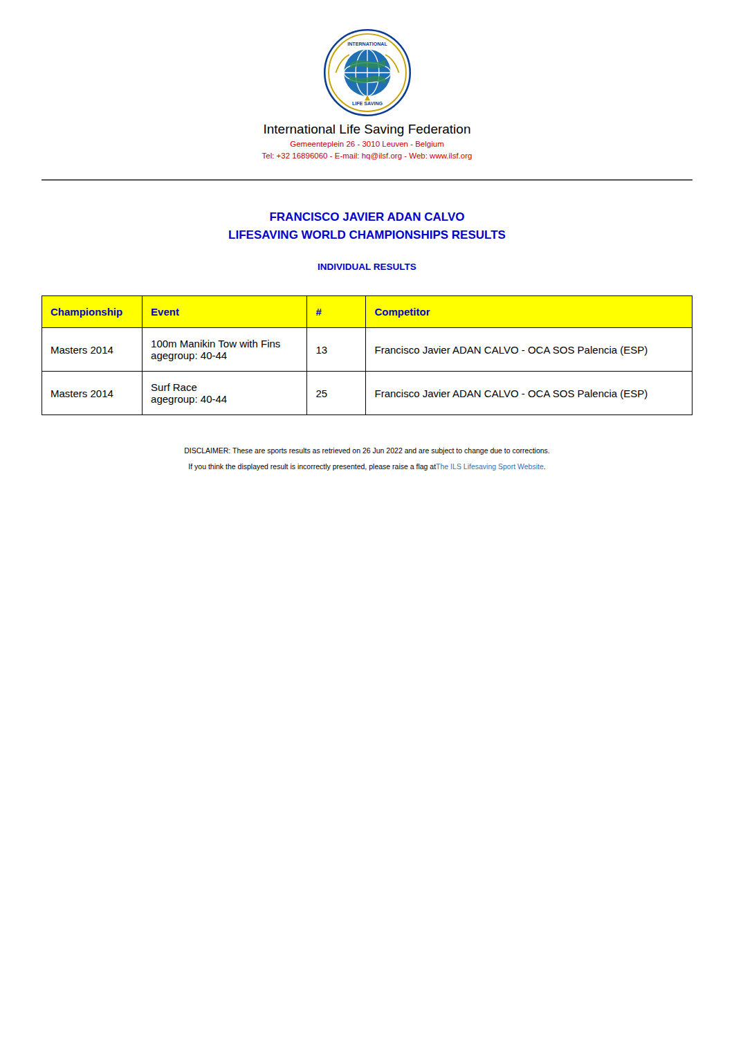INTERNATIONAL LIFE SAVING
International Life Saving Federation
Gemeenteplein 26 - 3010 Leuven - Belgium
Tel: +32 16896060 - E-mail: hq@ilsf.org - Web: www.ilsf.org
FRANCISCO JAVIER ADAN CALVO
LIFESAVING WORLD CHAMPIONSHIPS RESULTS
INDIVIDUAL RESULTS
| Championship | Event | # | Competitor |
| --- | --- | --- | --- |
| Masters 2014 | 100m Manikin Tow with Fins agegroup: 40-44 | 13 | Francisco Javier ADAN CALVO - OCA SOS Palencia (ESP) |
| Masters 2014 | Surf Race agegroup: 40-44 | 25 | Francisco Javier ADAN CALVO - OCA SOS Palencia (ESP) |
DISCLAIMER: These are sports results as retrieved on 26 Jun 2022 and are subject to change due to corrections.
If you think the displayed result is incorrectly presented, please raise a flag atThe ILS Lifesaving Sport Website.